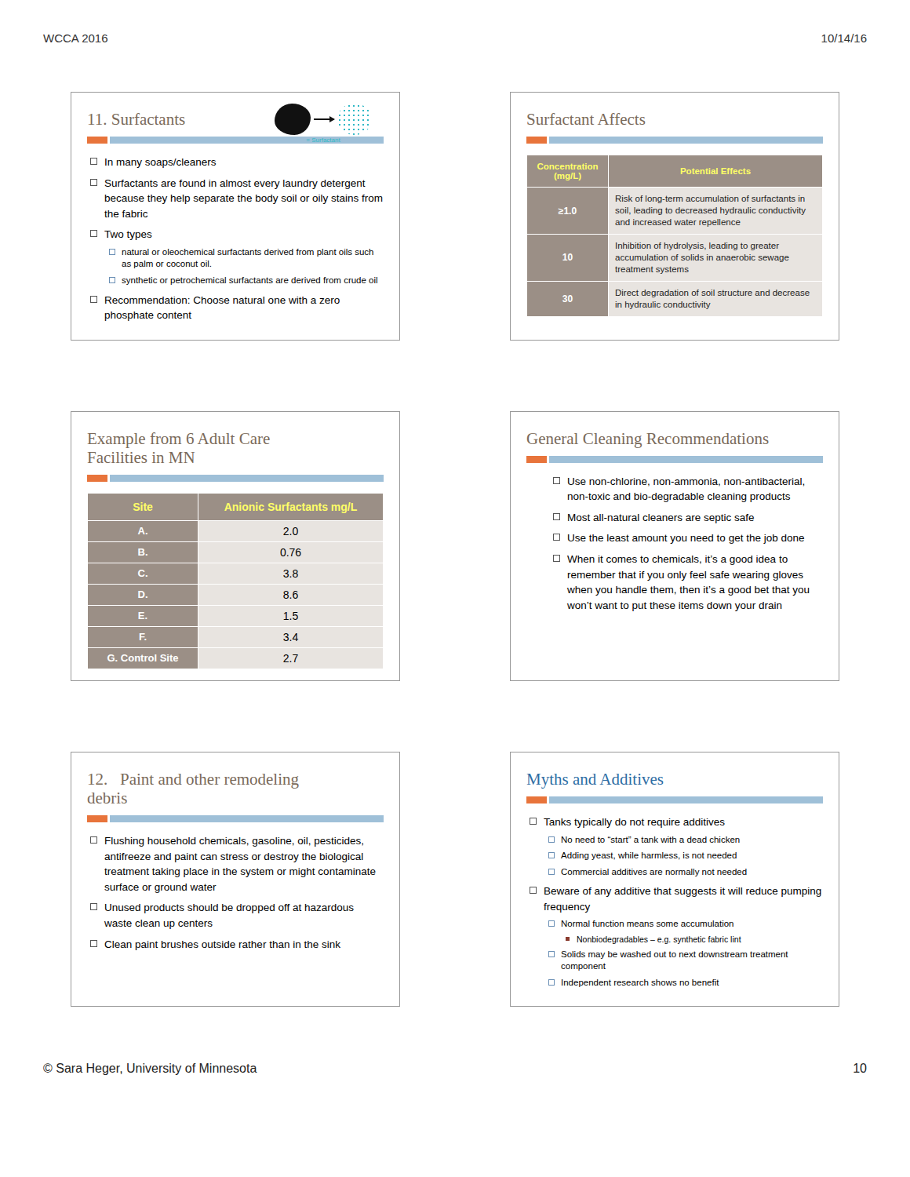WCCA 2016
10/14/16
11. Surfactants
= Surfactant
In many soaps/cleaners
Surfactants are found in almost every laundry detergent because they help separate the body soil or oily stains from the fabric
Two types
natural or oleochemical surfactants derived from plant oils such as palm or coconut oil.
synthetic or petrochemical surfactants are derived from crude oil
Recommendation: Choose natural one with a zero phosphate content
Surfactant Affects
| Concentration (mg/L) | Potential Effects |
| --- | --- |
| ≥1.0 | Risk of long-term accumulation of surfactants in soil, leading to decreased hydraulic conductivity and increased water repellence |
| 10 | Inhibition of hydrolysis, leading to greater accumulation of solids in anaerobic sewage treatment systems |
| 30 | Direct degradation of soil structure and decrease in hydraulic conductivity |
Example from 6 Adult Care
Facilities in MN
| Site | Anionic Surfactants mg/L |
| --- | --- |
| A. | 2.0 |
| B. | 0.76 |
| C. | 3.8 |
| D. | 8.6 |
| E. | 1.5 |
| F. | 3.4 |
| G. Control Site | 2.7 |
General Cleaning Recommendations
Use non-chlorine, non-ammonia, non-antibacterial, non-toxic and bio-degradable cleaning products
Most all-natural cleaners are septic safe
Use the least amount you need to get the job done
When it comes to chemicals, it’s a good idea to remember that if you only feel safe wearing gloves when you handle them, then it’s a good bet that you won’t want to put these items down your drain
12. Paint and other remodeling
debris
Flushing household chemicals, gasoline, oil, pesticides, antifreeze and paint can stress or destroy the biological treatment taking place in the system or might contaminate surface or ground water
Unused products should be dropped off at hazardous waste clean up centers
Clean paint brushes outside rather than in the sink
Myths and Additives
Tanks typically do not require additives
No need to “start” a tank with a dead chicken
Adding yeast, while harmless, is not needed
Commercial additives are normally not needed
Beware of any additive that suggests it will reduce pumping frequency
Normal function means some accumulation
Nonbiodegradables – e.g. synthetic fabric lint
Solids may be washed out to next downstream treatment component
Independent research shows no benefit
© Sara Heger, University of Minnesota
10